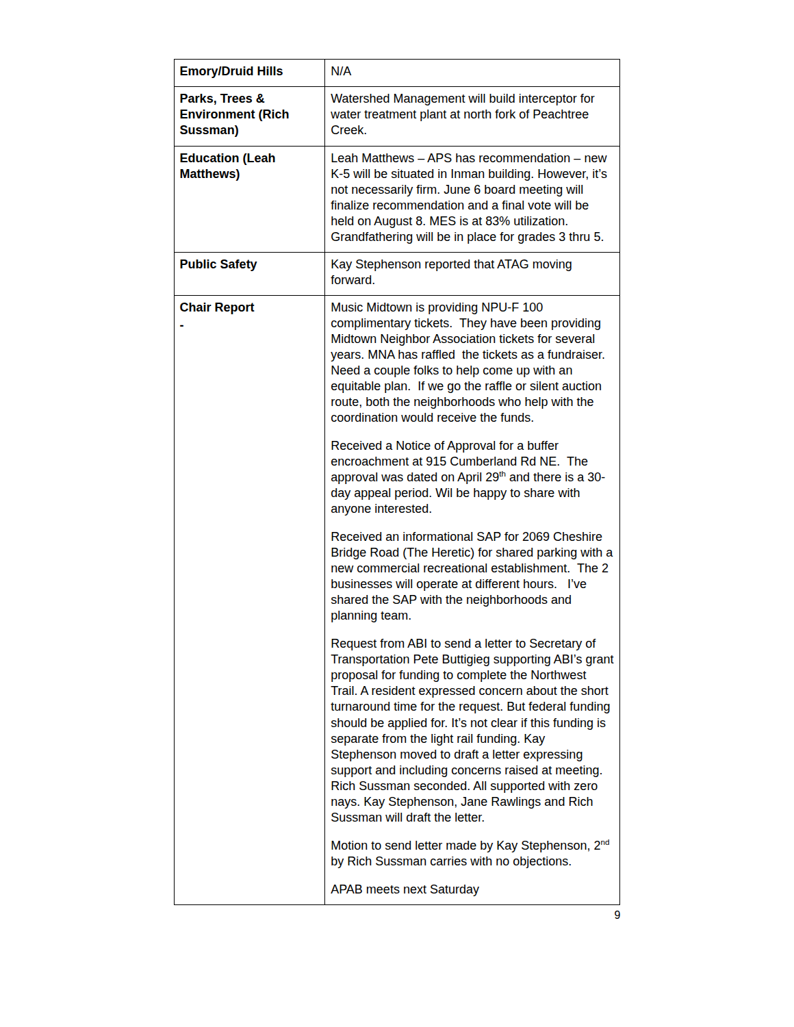| Emory/Druid Hills | N/A |
| Parks, Trees & Environment (Rich Sussman) | Watershed Management will build interceptor for water treatment plant at north fork of Peachtree Creek. |
| Education (Leah Matthews) | Leah Matthews – APS has recommendation – new K-5 will be situated in Inman building. However, it’s not necessarily firm. June 6 board meeting will finalize recommendation and a final vote will be held on August 8. MES is at 83% utilization. Grandfathering will be in place for grades 3 thru 5. |
| Public Safety | Kay Stephenson reported that ATAG moving forward. |
| Chair Report | Music Midtown is providing NPU-F 100 complimentary tickets. They have been providing Midtown Neighbor Association tickets for several years. MNA has raffled the tickets as a fundraiser. Need a couple folks to help come up with an equitable plan. If we go the raffle or silent auction route, both the neighborhoods who help with the coordination would receive the funds. Received a Notice of Approval for a buffer encroachment at 915 Cumberland Rd NE. The approval was dated on April 29 th and there is a 30-day appeal period. Wil be happy to share with anyone interested. Received an informational SAP for 2069 Cheshire Bridge Road (The Heretic) for shared parking with a new commercial recreational establishment. The 2 businesses will operate at different hours. I’ve shared the SAP with the neighborhoods and planning team. Request from ABI to send a letter to Secretary of Transportation Pete Buttigieg supporting ABI’s grant proposal for funding to complete the Northwest Trail. A resident expressed concern about the short turnaround time for the request. But federal funding should be applied for. It’s not clear if this funding is separate from the light rail funding. Kay Stephenson moved to draft a letter expressing support and including concerns raised at meeting. Rich Sussman seconded. All supported with zero nays. Kay Stephenson, Jane Rawlings and Rich Sussman will draft the letter. Motion to send letter made by Kay Stephenson, 2 nd by Rich Sussman carries with no objections. APAB meets next Saturday |
9